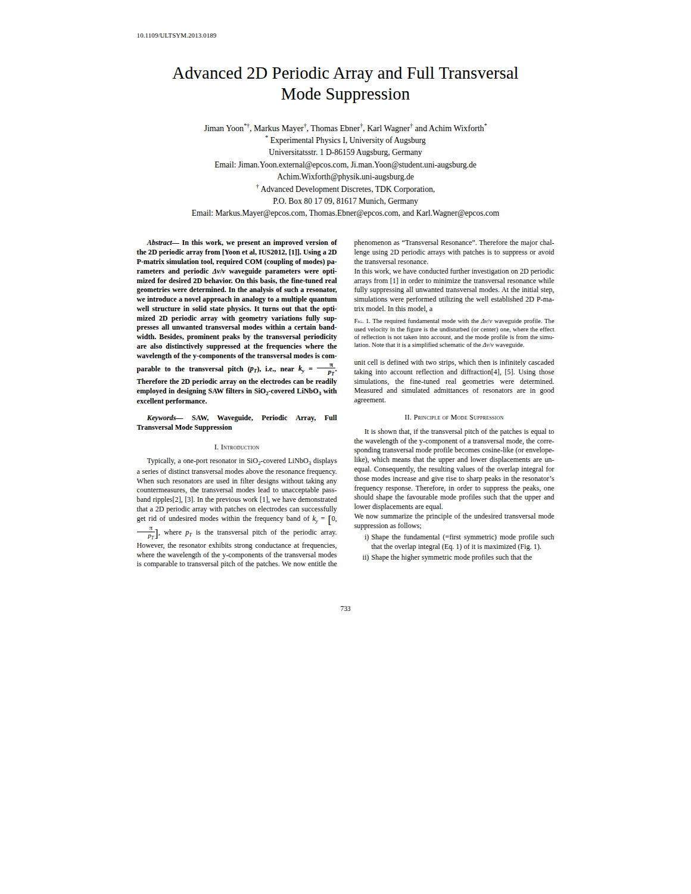10.1109/ULTSYM.2013.0189
Advanced 2D Periodic Array and Full Transversal
Mode Suppression
Jiman Yoon*†, Markus Mayer†, Thomas Ebner†, Karl Wagner† and Achim Wixforth*
* Experimental Physics I, University of Augsburg
Universitatsstr. 1 D-86159 Augsburg, Germany
Email: Jiman.Yoon.external@epcos.com, Ji.man.Yoon@student.uni-augsburg.de
Achim.Wixforth@physik.uni-augsburg.de
† Advanced Development Discretes, TDK Corporation,
P.O. Box 80 17 09, 81617 Munich, Germany
Email: Markus.Mayer@epcos.com, Thomas.Ebner@epcos.com, and Karl.Wagner@epcos.com
Abstract— In this work, we present an improved version of the 2D periodic array from [Yoon et al, IUS2012, [1]]. Using a 2D P-matrix simulation tool, required COM (coupling of modes) parameters and periodic Δv/v waveguide parameters were optimized for desired 2D behavior. On this basis, the fine-tuned real geometries were determined. In the analysis of such a resonator, we introduce a novel approach in analogy to a multiple quantum well structure in solid state physics. It turns out that the optimized 2D periodic array with geometry variations fully suppresses all unwanted transversal modes within a certain bandwidth. Besides, prominent peaks by the transversal periodicity are also distinctively suppressed at the frequencies where the wavelength of the y-components of the transversal modes is comparable to the transversal pitch (pT), i.e., near ky = πpT. Therefore the 2D periodic array on the electrodes can be readily employed in designing SAW filters in SiO2-covered LiNbO3 with excellent performance.
Keywords— SAW, Waveguide, Periodic Array, Full Transversal Mode Suppression
I. Introduction
Typically, a one-port resonator in SiO2-covered LiNbO3 displays a series of distinct transversal modes above the resonance frequency. When such resonators are used in filter designs without taking any countermeasures, the transversal modes lead to unacceptable passband ripples[2], [3]. In the previous work [1], we have demonstrated that a 2D periodic array with patches on electrodes can successfully get rid of undesired modes within the frequency band of ky = [0, πpT], where pT is the transversal pitch of the periodic array. However, the resonator exhibits strong conductance at frequencies, where the wavelength of the y-components of the transversal modes is comparable to transversal pitch of the patches. We now entitle the phenomenon as “Transversal Resonance”. Therefore the major challenge using 2D periodic arrays with patches is to suppress or avoid the transversal resonance.
In this work, we have conducted further investigation on 2D periodic arrays from [1] in order to minimize the transversal resonance while fully suppressing all unwanted transversal modes. At the initial step, simulations were performed utilizing the well established 2D P-matrix model. In this model, a
Fig. 1. The required fundamental mode with the Δv/v waveguide profile. The used velocity in the figure is the undisturbed (or center) one, where the effect of reflection is not taken into account, and the mode profile is from the simulation. Note that it is a simplified schematic of the Δv/v waveguide.
unit cell is defined with two strips, which then is infinitely cascaded taking into account reflection and diffraction[4], [5]. Using those simulations, the fine-tuned real geometries were determined. Measured and simulated admittances of resonators are in good agreement.
II. Principle of Mode Suppression
It is shown that, if the transversal pitch of the patches is equal to the wavelength of the y-component of a transversal mode, the corresponding transversal mode profile becomes cosine-like (or envelope-like), which means that the upper and lower displacements are unequal. Consequently, the resulting values of the overlap integral for those modes increase and give rise to sharp peaks in the resonator’s frequency response. Therefore, in order to suppress the peaks, one should shape the favourable mode profiles such that the upper and lower displacements are equal.
We now summarize the principle of the undesired transversal mode suppression as follows;
Shape the fundamental (=first symmetric) mode profile such that the overlap integral (Eq. 1) of it is maximized (Fig. 1).
Shape the higher symmetric mode profiles such that the
733